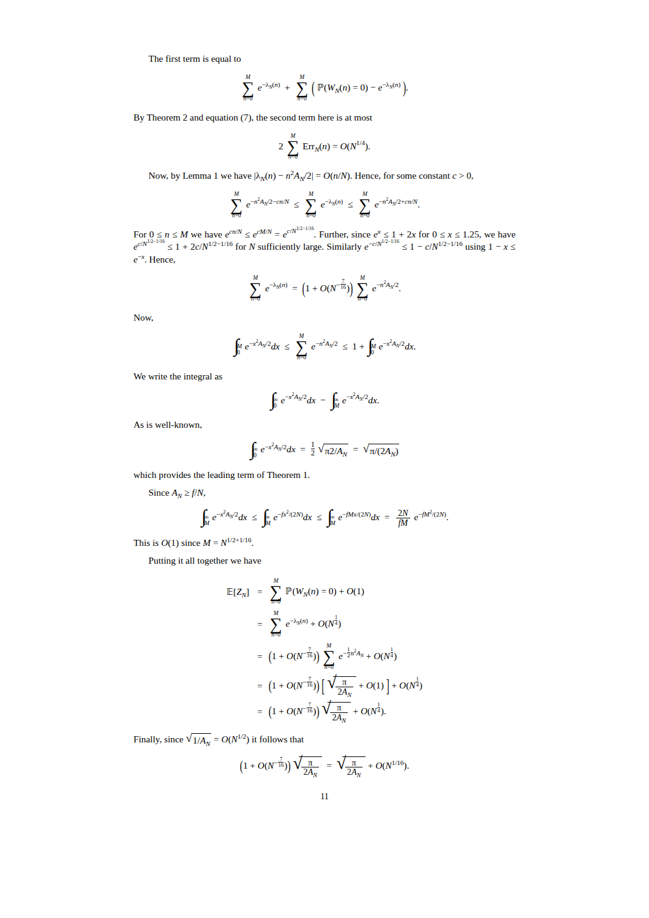The first term is equal to
M∑n=0 e−λN(n) + M∑n=0 ( ℙ(WN(n) = 0) − e−λN(n) ).
By Theorem 2 and equation (7), the second term here is at most
2 M∑n=0 ErrN(n) = O(N1/4).
Now, by Lemma 1 we have |λN(n) − n2AN/2| = O(n/N). Hence, for some constant c > 0,
M∑n=0 e−n2AN/2−cn/N ≤ M∑n=0 e−λN(n) ≤ M∑n=0 e−n2AN/2+cn/N.
For 0 ≤ n ≤ M we have ecn/N ≤ ecM/N = ec/N1/2−1/16. Further, since ex ≤ 1 + 2x for 0 ≤ x ≤ 1.25, we have ec/N1/2−1/16 ≤ 1 + 2c/N1/2−1/16 for N sufficiently large. Similarly e−c/N1/2−1/16 ≤ 1 − c/N1/2−1/16 using 1 − x ≤ e−x. Hence,
M∑n=0 e−λN(n) = (1 + O(N−716)) M∑n=0 e−n2AN/2.
Now,
∫M 0 e−x2AN/2dx ≤ M∑n=0 e−n2AN/2 ≤ 1 + ∫M 0 e−x2AN/2dx.
We write the integral as
∫∞0 e−x2AN/2dx − ∫∞M e−x2AN/2dx.
As is well-known,
∫∞0 e−x2AN/2dx = 12 π2/AN = π/(2AN)
which provides the leading term of Theorem 1.
Since AN ≥ f/N,
∫∞M e−x2AN/2dx ≤ ∫∞M e−fx2/(2N)dx ≤ ∫∞M e−fMx/(2N)dx = 2N fM e−fM2/(2N).
This is O(1) since M = N1/2+1/16.
Putting it all together we have
| 𝔼[ Z N ] | = | M ∑ n =0 ℙ ( W N ( n ) = 0) + O (1) |
| | = | M ∑ n =0 e −λ N ( n ) + O ( N 1 4 ) |
| | = | ( 1 + O ( N − 7 16 ) ) M ∑ n =0 e − 1 2 n 2 A N + O ( N 1 4 ) |
| | = | ( 1 + O ( N − 7 16 ) ) [ π 2 A N + O (1) ] + O ( N 1 4 ) |
| | = | ( 1 + O ( N − 7 16 ) ) π 2 A N + O ( N 1 4 ). |
Finally, since 1/AN = O(N1/2) it follows that
(1 + O(N−716)) π 2AN = π 2AN + O(N1/16).
11